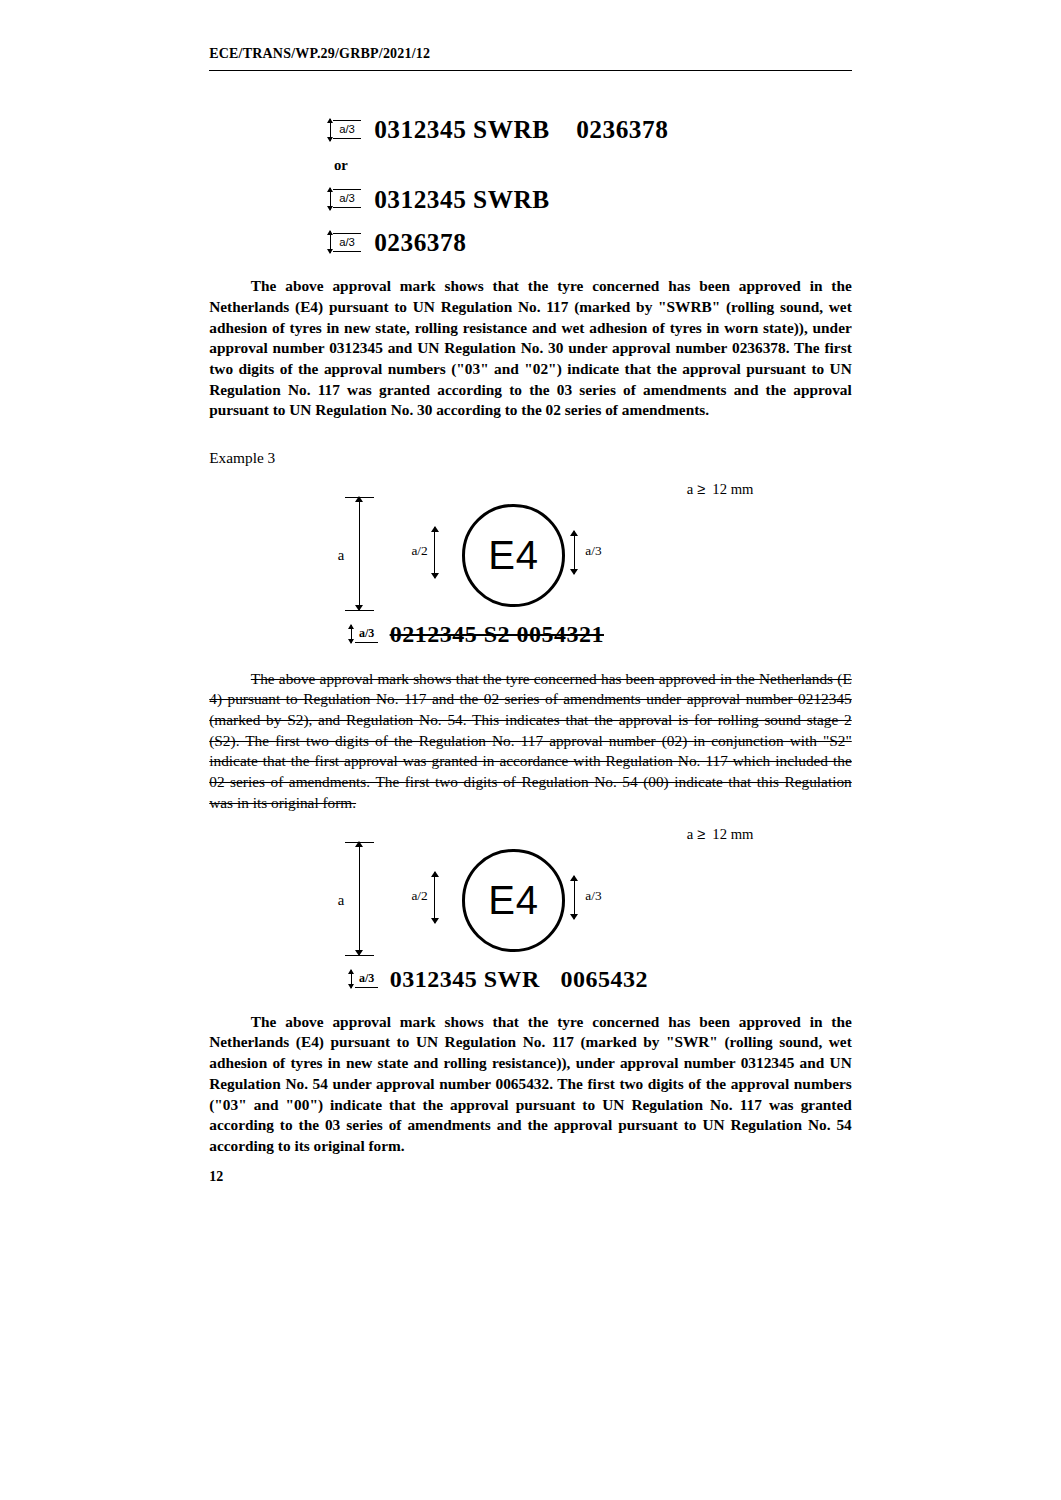ECE/TRANS/WP.29/GRBP/2021/12
a/3 0312345 SWRB 0236378
or
a/3 0312345 SWRB
a/3 0236378
The above approval mark shows that the tyre concerned has been approved in the Netherlands (E4) pursuant to UN Regulation No. 117 (marked by "SWRB" (rolling sound, wet adhesion of tyres in new state, rolling resistance and wet adhesion of tyres in worn state)), under approval number 0312345 and UN Regulation No. 30 under approval number 0236378. The first two digits of the approval numbers ("03" and "02") indicate that the approval pursuant to UN Regulation No. 117 was granted according to the 03 series of amendments and the approval pursuant to UN Regulation No. 30 according to the 02 series of amendments.
Example 3
a ≥ 12 mm
a
a/2
E4
a/3
a/3 0212345 S2 0054321
The above approval mark shows that the tyre concerned has been approved in the Netherlands (E 4) pursuant to Regulation No. 117 and the 02 series of amendments under approval number 0212345 (marked by S2), and Regulation No. 54. This indicates that the approval is for rolling sound stage 2 (S2). The first two digits of the Regulation No. 117 approval number (02) in conjunction with "S2" indicate that the first approval was granted in accordance with Regulation No. 117 which included the 02 series of amendments. The first two digits of Regulation No. 54 (00) indicate that this Regulation was in its original form.
a ≥ 12 mm
a
a/2
E4
a/3
a/3 0312345 SWR 0065432
The above approval mark shows that the tyre concerned has been approved in the Netherlands (E4) pursuant to UN Regulation No. 117 (marked by "SWR" (rolling sound, wet adhesion of tyres in new state and rolling resistance)), under approval number 0312345 and UN Regulation No. 54 under approval number 0065432. The first two digits of the approval numbers ("03" and "00") indicate that the approval pursuant to UN Regulation No. 117 was granted according to the 03 series of amendments and the approval pursuant to UN Regulation No. 54 according to its original form.
12